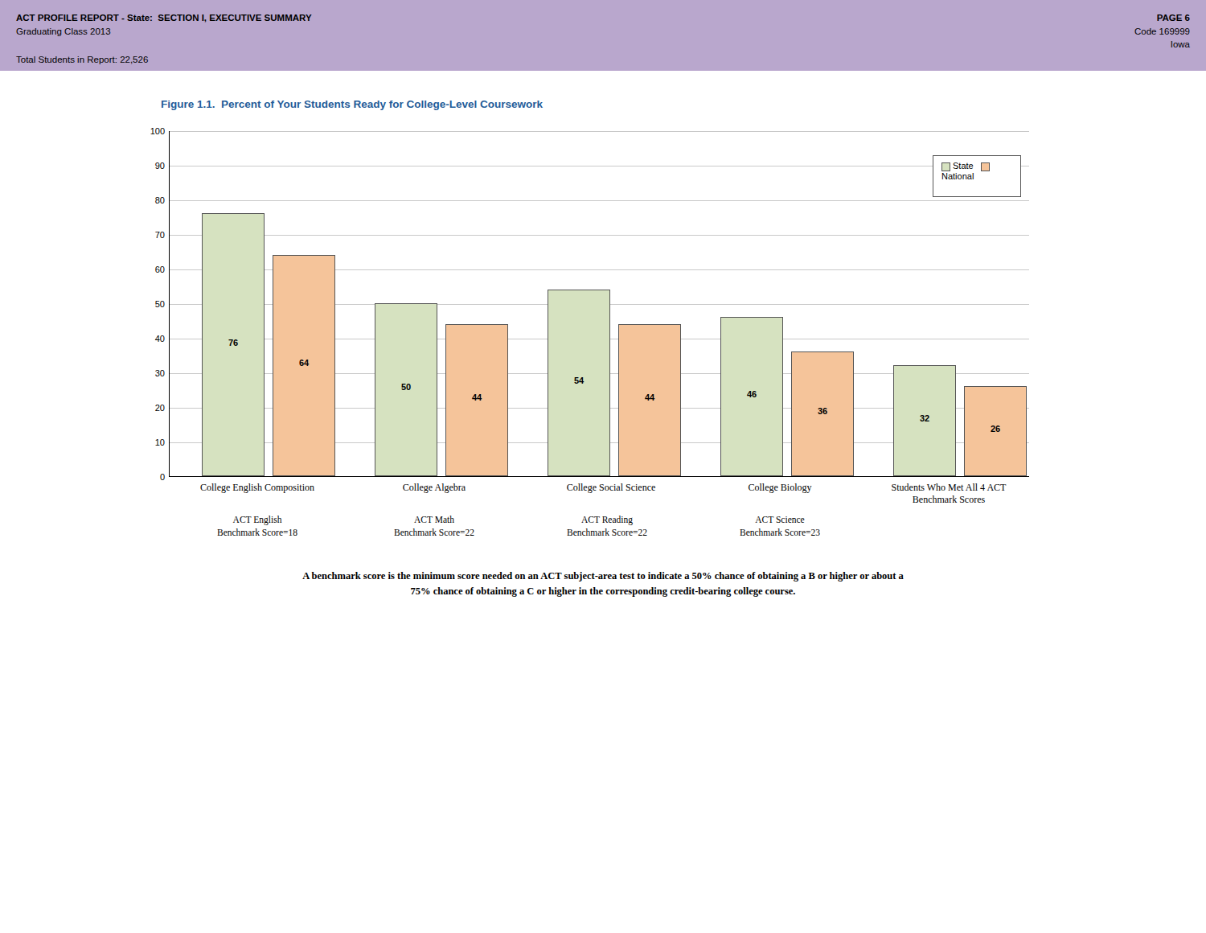ACT PROFILE REPORT - State: SECTION I, EXECUTIVE SUMMARY
Graduating Class 2013
PAGE 6
Code 169999
Iowa
Total Students in Report: 22,526
Figure 1.1. Percent of Your Students Ready for College-Level Coursework
100
90
80
70
60
50
40
30
20
10
0
76
64
50
44
54
44
46
36
32
26
State National
College English Composition
College Algebra
College Social Science
College Biology
Students Who Met All 4 ACT
Benchmark Scores
ACT English
Benchmark Score=18
ACT Math
Benchmark Score=22
ACT Reading
Benchmark Score=22
ACT Science
Benchmark Score=23
A benchmark score is the minimum score needed on an ACT subject-area test to indicate a 50% chance of obtaining a B or higher or about a
75% chance of obtaining a C or higher in the corresponding credit-bearing college course.